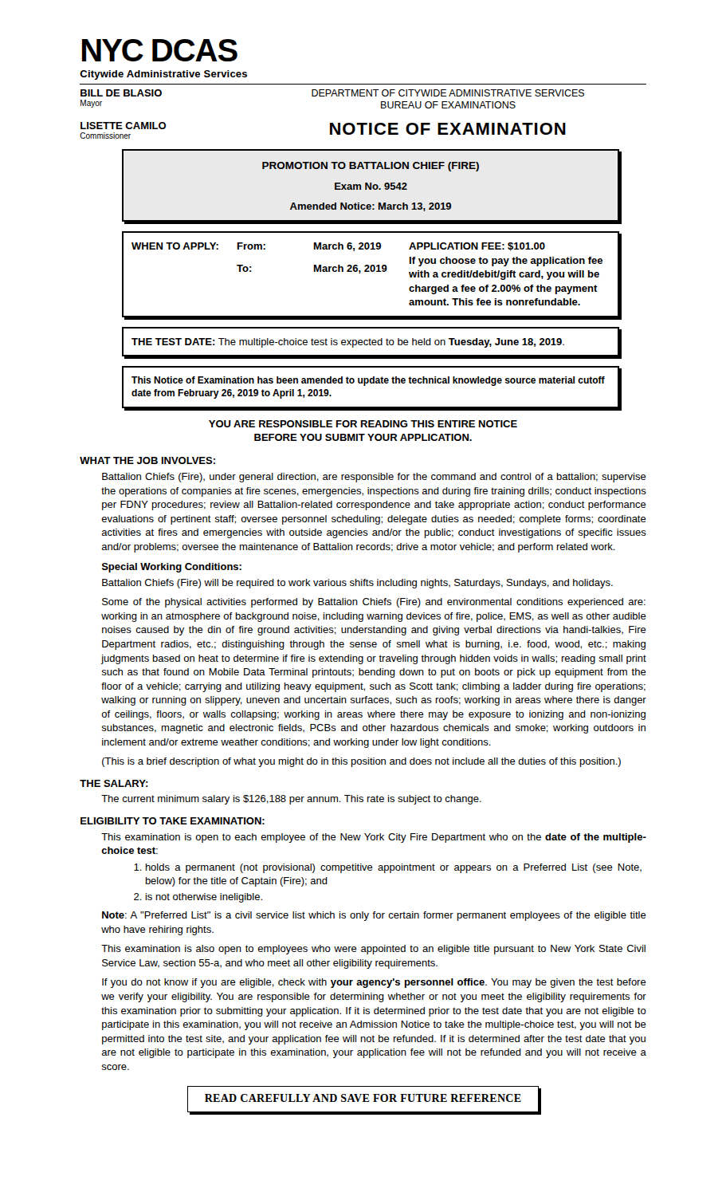NYC DCAS
Citywide Administrative Services
| BILL DE BLASIO Mayor | DEPARTMENT OF CITYWIDE ADMINISTRATIVE SERVICES BUREAU OF EXAMINATIONS |
| LISETTE CAMILO Commissioner | NOTICE OF EXAMINATION |
PROMOTION TO BATTALION CHIEF (FIRE)
Exam No. 9542
Amended Notice: March 13, 2019
| WHEN TO APPLY: | From: | March 6, 2019 | APPLICATION FEE: $101.00 |
| | To: | March 26, 2019 | If you choose to pay the application fee with a credit/debit/gift card, you will be charged a fee of 2.00% of the payment amount. This fee is nonrefundable. |
THE TEST DATE: The multiple-choice test is expected to be held on Tuesday, June 18, 2019.
This Notice of Examination has been amended to update the technical knowledge source material cutoff date from February 26, 2019 to April 1, 2019.
YOU ARE RESPONSIBLE FOR READING THIS ENTIRE NOTICE
BEFORE YOU SUBMIT YOUR APPLICATION.
WHAT THE JOB INVOLVES:
Battalion Chiefs (Fire), under general direction, are responsible for the command and control of a battalion; supervise the operations of companies at fire scenes, emergencies, inspections and during fire training drills; conduct inspections per FDNY procedures; review all Battalion-related correspondence and take appropriate action; conduct performance evaluations of pertinent staff; oversee personnel scheduling; delegate duties as needed; complete forms; coordinate activities at fires and emergencies with outside agencies and/or the public; conduct investigations of specific issues and/or problems; oversee the maintenance of Battalion records; drive a motor vehicle; and perform related work.
Special Working Conditions:
Battalion Chiefs (Fire) will be required to work various shifts including nights, Saturdays, Sundays, and holidays.
Some of the physical activities performed by Battalion Chiefs (Fire) and environmental conditions experienced are: working in an atmosphere of background noise, including warning devices of fire, police, EMS, as well as other audible noises caused by the din of fire ground activities; understanding and giving verbal directions via handi-talkies, Fire Department radios, etc.; distinguishing through the sense of smell what is burning, i.e. food, wood, etc.; making judgments based on heat to determine if fire is extending or traveling through hidden voids in walls; reading small print such as that found on Mobile Data Terminal printouts; bending down to put on boots or pick up equipment from the floor of a vehicle; carrying and utilizing heavy equipment, such as Scott tank; climbing a ladder during fire operations; walking or running on slippery, uneven and uncertain surfaces, such as roofs; working in areas where there is danger of ceilings, floors, or walls collapsing; working in areas where there may be exposure to ionizing and non-ionizing substances, magnetic and electronic fields, PCBs and other hazardous chemicals and smoke; working outdoors in inclement and/or extreme weather conditions; and working under low light conditions.
(This is a brief description of what you might do in this position and does not include all the duties of this position.)
THE SALARY:
The current minimum salary is $126,188 per annum. This rate is subject to change.
ELIGIBILITY TO TAKE EXAMINATION:
This examination is open to each employee of the New York City Fire Department who on the date of the multiple-choice test:
holds a permanent (not provisional) competitive appointment or appears on a Preferred List (see Note, below) for the title of Captain (Fire); and
is not otherwise ineligible.
Note: A "Preferred List" is a civil service list which is only for certain former permanent employees of the eligible title who have rehiring rights.
This examination is also open to employees who were appointed to an eligible title pursuant to New York State Civil Service Law, section 55-a, and who meet all other eligibility requirements.
If you do not know if you are eligible, check with your agency's personnel office. You may be given the test before we verify your eligibility. You are responsible for determining whether or not you meet the eligibility requirements for this examination prior to submitting your application. If it is determined prior to the test date that you are not eligible to participate in this examination, you will not receive an Admission Notice to take the multiple-choice test, you will not be permitted into the test site, and your application fee will not be refunded. If it is determined after the test date that you are not eligible to participate in this examination, your application fee will not be refunded and you will not receive a score.
READ CAREFULLY AND SAVE FOR FUTURE REFERENCE